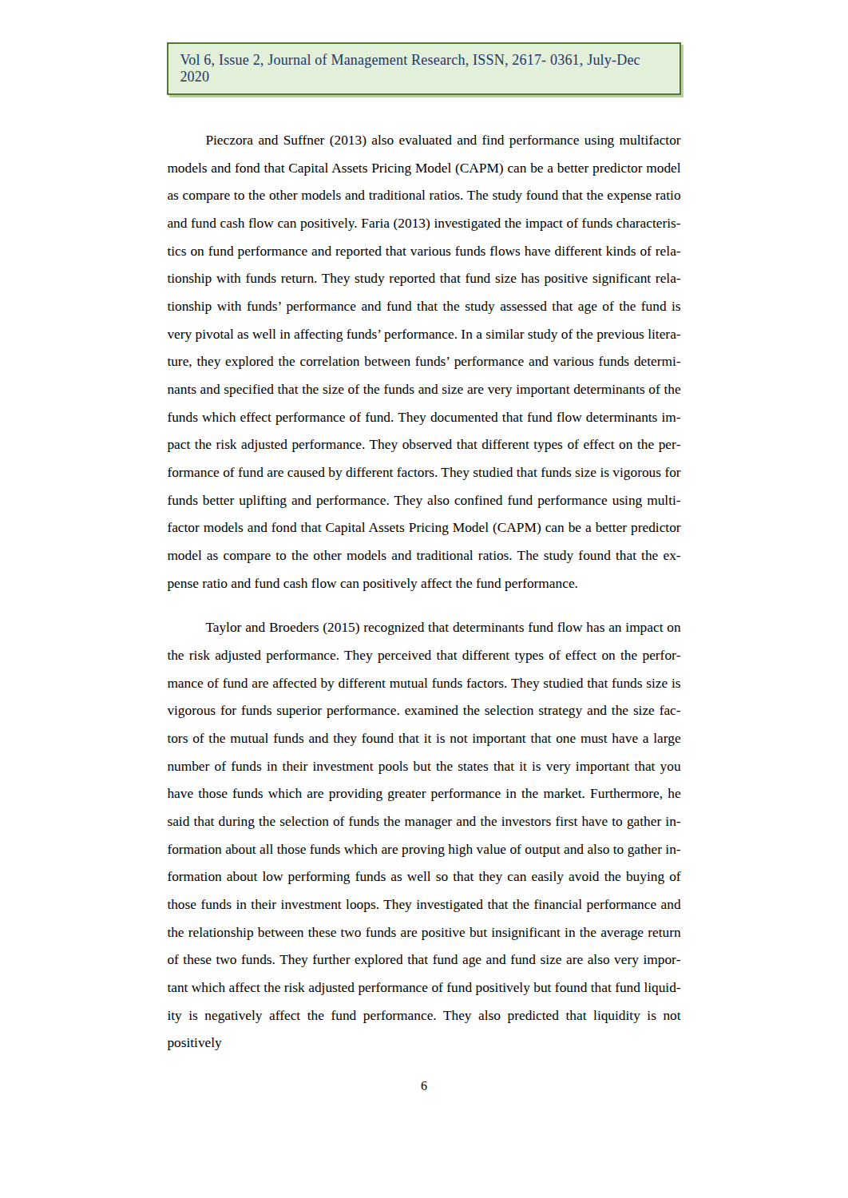Vol 6, Issue 2, Journal of Management Research, ISSN, 2617- 0361, July-Dec 2020
Pieczora and Suffner (2013) also evaluated and find performance using multifactor models and fond that Capital Assets Pricing Model (CAPM) can be a better predictor model as compare to the other models and traditional ratios. The study found that the expense ratio and fund cash flow can positively. Faria (2013) investigated the impact of funds characteristics on fund performance and reported that various funds flows have different kinds of relationship with funds return. They study reported that fund size has positive significant relationship with funds’ performance and fund that the study assessed that age of the fund is very pivotal as well in affecting funds’ performance. In a similar study of the previous literature, they explored the correlation between funds’ performance and various funds determinants and specified that the size of the funds and size are very important determinants of the funds which effect performance of fund. They documented that fund flow determinants impact the risk adjusted performance. They observed that different types of effect on the performance of fund are caused by different factors. They studied that funds size is vigorous for funds better uplifting and performance. They also confined fund performance using multifactor models and fond that Capital Assets Pricing Model (CAPM) can be a better predictor model as compare to the other models and traditional ratios. The study found that the expense ratio and fund cash flow can positively affect the fund performance.
Taylor and Broeders (2015) recognized that determinants fund flow has an impact on the risk adjusted performance. They perceived that different types of effect on the performance of fund are affected by different mutual funds factors. They studied that funds size is vigorous for funds superior performance. examined the selection strategy and the size factors of the mutual funds and they found that it is not important that one must have a large number of funds in their investment pools but the states that it is very important that you have those funds which are providing greater performance in the market. Furthermore, he said that during the selection of funds the manager and the investors first have to gather information about all those funds which are proving high value of output and also to gather information about low performing funds as well so that they can easily avoid the buying of those funds in their investment loops. They investigated that the financial performance and the relationship between these two funds are positive but insignificant in the average return of these two funds. They further explored that fund age and fund size are also very important which affect the risk adjusted performance of fund positively but found that fund liquidity is negatively affect the fund performance. They also predicted that liquidity is not positively
6